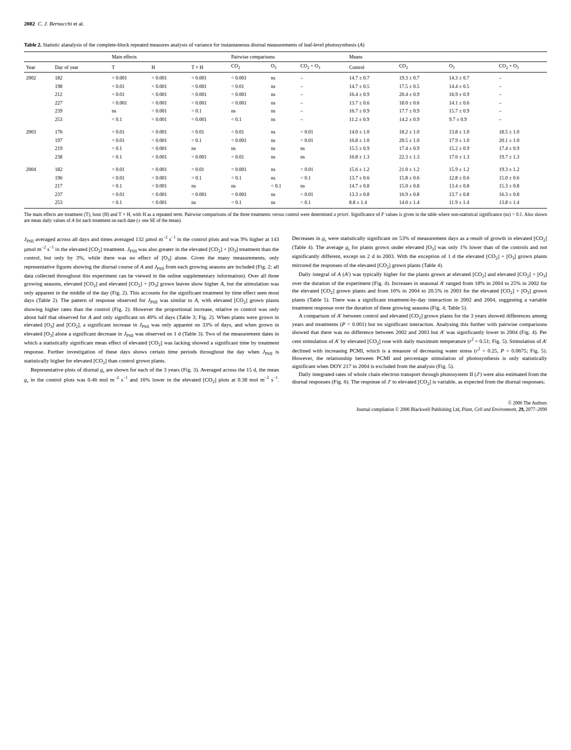2082 C. J. Bernacchi et al.
Table 2. Statistic alanalysis of the complete-block repeated measures analysis of variance for instantaneous diurnal measurements of leaf-level photosynthesis (A)
| | Main effects | Pairwise comparisons | Means |
| --- | --- | --- | --- |
| Year | Day of year | T | H | T × H | CO 2 | O 3 | CO 2 + O 3 | Control | CO 2 | O 3 | CO 2 + O 3 |
| 2002 | 182 | < 0.001 | < 0.001 | < 0.001 | < 0.001 | ns | – | 14.7 ± 0.7 | 19.3 ± 0.7 | 14.3 ± 0.7 | – |
| | 198 | < 0.01 | < 0.001 | < 0.001 | < 0.01 | ns | – | 14.7 ± 0.5 | 17.5 ± 0.5 | 14.4 ± 0.5 | – |
| | 212 | < 0.01 | < 0.001 | < 0.001 | < 0.001 | ns | – | 16.4 ± 0.9 | 20.4 ± 0.9 | 16.9 ± 0.9 | – |
| | 227 | < 0.001 | < 0.001 | < 0.001 | < 0.001 | ns | – | 13.7 ± 0.6 | 18.0 ± 0.6 | 14.1 ± 0.6 | – |
| | 239 | ns | < 0.001 | < 0.1 | ns | ns | – | 16.7 ± 0.9 | 17.7 ± 0.9 | 15.7 ± 0.9 | – |
| | 253 | < 0.1 | < 0.001 | < 0.001 | < 0.1 | ns | – | 11.2 ± 0.9 | 14.2 ± 0.9 | 9.7 ± 0.9 | – |
| 2003 | 176 | < 0.01 | < 0.001 | < 0.01 | < 0.01 | ns | < 0.01 | 14.0 ± 1.0 | 18.2 ± 1.0 | 13.8 ± 1.0 | 18.5 ± 1.0 |
| | 197 | < 0.01 | < 0.001 | < 0.1 | < 0.001 | ns | < 0.01 | 16.8 ± 1.0 | 20.5 ± 1.0 | 17.9 ± 1.0 | 20.1 ± 1.0 |
| | 219 | < 0.1 | < 0.001 | ns | ns | ns | ns | 15.5 ± 0.9 | 17.4 ± 0.9 | 15.2 ± 0.9 | 17.4 ± 0.9 |
| | 238 | < 0.1 | < 0.001 | < 0.001 | < 0.01 | ns | ns | 16.8 ± 1.3 | 22.3 ± 1.3 | 17.6 ± 1.3 | 19.7 ± 1.3 |
| 2004 | 182 | < 0.01 | < 0.001 | < 0.01 | < 0.001 | ns | < 0.01 | 15.6 ± 1.2 | 21.0 ± 1.2 | 15.9 ± 1.2 | 19.3 ± 1.2 |
| | 196 | < 0.01 | < 0.001 | < 0.1 | < 0.1 | ns | < 0.1 | 13.7 ± 0.6 | 15.8 ± 0.6 | 12.8 ± 0.6 | 15.0 ± 0.6 |
| | 217 | < 0.1 | < 0.001 | ns | ns | < 0.1 | ns | 14.7 ± 0.8 | 15.0 ± 0.8 | 13.4 ± 0.8 | 15.3 ± 0.8 |
| | 237 | < 0.01 | < 0.001 | < 0.001 | < 0.001 | ns | < 0.01 | 13.3 ± 0.8 | 16.9 ± 0.8 | 13.7 ± 0.8 | 16.3 ± 0.8 |
| | 253 | < 0.1 | < 0.001 | ns | < 0.1 | ns | < 0.1 | 8.8 ± 1.4 | 14.0 ± 1.4 | 11.9 ± 1.4 | 13.8 ± 1.4 |
The main effects are treatment (T), hour (H) and T × H, with H as a repeated term. Pairwise comparisons of the three treatments versus control were determined a priori. Significance of F values is given in the table where non-statistical significance (ns) > 0.1. Also shown are mean daily values of A for each treatment on each date (± one SE of the mean).
JPSII averaged across all days and times averaged 132 µmol m−2 s−1 in the control plots and was 9% higher at 143 µmol m−2 s−1 in the elevated [CO2] treatment. JPSII was also greater in the elevated [CO2] + [O3] treatment than the control, but only by 3%, while there was no effect of [O3] alone. Given the many measurements, only representative figures showing the diurnal course of A and JPSII from each growing seasons are included (Fig. 2; all data collected throughout this experiment can be viewed in the online supplementary information). Over all three growing seasons, elevated [CO2] and elevated [CO2] + [O3] grown leaves show higher A, but the stimulation was only apparent in the middle of the day (Fig. 2). This accounts for the significant treatment by time effect seen most days (Table 2). The pattern of response observed for JPSII was similar to A, with elevated [CO2] grown plants showing higher rates than the control (Fig. 2). However the proportional increase, relative to control was only about half that observed for A and only significant on 40% of days (Table 3; Fig. 2). When plants were grown in elevated [O3] and [CO2], a significant increase in JPSII was only apparent on 33% of days, and when grown in elevated [O3] alone a significant decrease in JPSII was observed on 1 d (Table 3). Two of the measurement dates in which a statistically significant mean effect of elevated [CO2] was lacking showed a significant time by treatment response. Further investigation of these days shows certain time periods throughout the day when JPSII is statistically higher for elevated [CO2] than control grown plants.
Representative plots of diurnal gs are shown for each of the 3 years (Fig. 3). Averaged across the 15 d, the mean gs in the control plots was 0.46 mol m−2 s−1 and 16% lower in the elevated [CO2] plots at 0.38 mol m−2 s−1. Decreases in gs were statistically significant on 53% of measurement days as a result of growth in elevated [CO2] (Table 4). The average gs for plants grown under elevated [O3] was only 1% lower than of the controls and not significantly different, except on 2 d in 2003. With the exception of 1 d the elevated [CO2] + [O3] grown plants mirrored the responses of the elevated [CO2] grown plants (Table 4).
Daily integral of A (A′) was typically higher for the plants grown at elevated [CO2] and elevated [CO2] + [O3] over the duration of the experiment (Fig. 4). Increases in seasonal A′ ranged from 18% in 2004 to 25% in 2002 for the elevated [CO2] grown plants and from 16% in 2004 to 20.5% in 2003 for the elevated [CO2] + [O3] grown plants (Table 5). There was a significant treatment-by-day interaction in 2002 and 2004, suggesting a variable treatment response over the duration of these growing seasons (Fig. 4; Table 5).
A comparison of A′ between control and elevated [CO2] grown plants for the 3 years showed differences among years and treatments (P < 0.001) but no significant interaction. Analysing this further with pairwise comparisons showed that there was no difference between 2002 and 2003 but A′ was significantly lower in 2004 (Fig. 4). Per cent stimulation of A′ by elevated [CO2] rose with daily maximum temperature (r2 = 0.51; Fig. 5). Stimulation of A′ declined with increasing PCMI, which is a measure of decreasing water stress (r2 = 0.25, P = 0.0675; Fig. 5). However, the relationship between PCMI and percentage stimulation of photosynthesis is only statistically significant when DOY 217 in 2004 is excluded from the analysis (Fig. 5).
Daily integrated rates of whole chain electron transport through photosystem II (J′) were also estimated from the diurnal responses (Fig. 6). The response of J′ to elevated [CO2] is variable, as expected from the diurnal responses;
© 2006 The Authors
Journal compilation © 2006 Blackwell Publishing Ltd, Plant, Cell and Environment, 29, 2077–2090